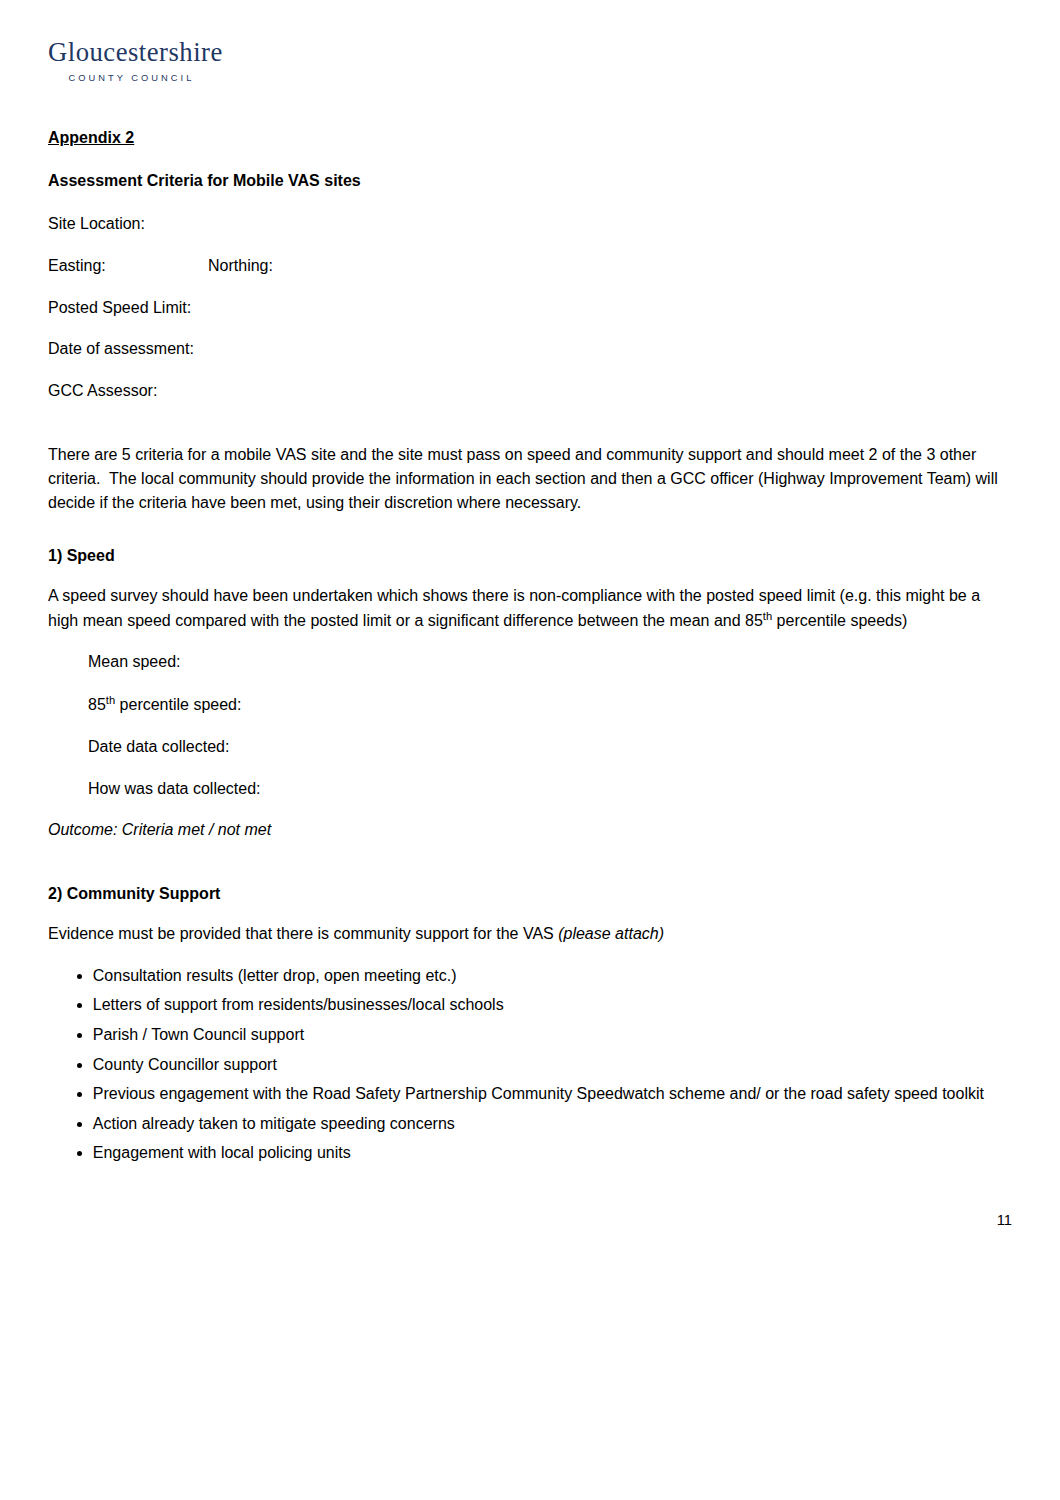Gloucestershire
COUNTY COUNCIL
Appendix 2
Assessment Criteria for Mobile VAS sites
Site Location:
Easting: Northing:
Posted Speed Limit:
Date of assessment:
GCC Assessor:
There are 5 criteria for a mobile VAS site and the site must pass on speed and community support and should meet 2 of the 3 other criteria. The local community should provide the information in each section and then a GCC officer (Highway Improvement Team) will decide if the criteria have been met, using their discretion where necessary.
1) Speed
A speed survey should have been undertaken which shows there is non-compliance with the posted speed limit (e.g. this might be a high mean speed compared with the posted limit or a significant difference between the mean and 85th percentile speeds)
Mean speed:
85th percentile speed:
Date data collected:
How was data collected:
Outcome: Criteria met / not met
2) Community Support
Evidence must be provided that there is community support for the VAS (please attach)
Consultation results (letter drop, open meeting etc.)
Letters of support from residents/businesses/local schools
Parish / Town Council support
County Councillor support
Previous engagement with the Road Safety Partnership Community Speedwatch scheme and/ or the road safety speed toolkit
Action already taken to mitigate speeding concerns
Engagement with local policing units
11